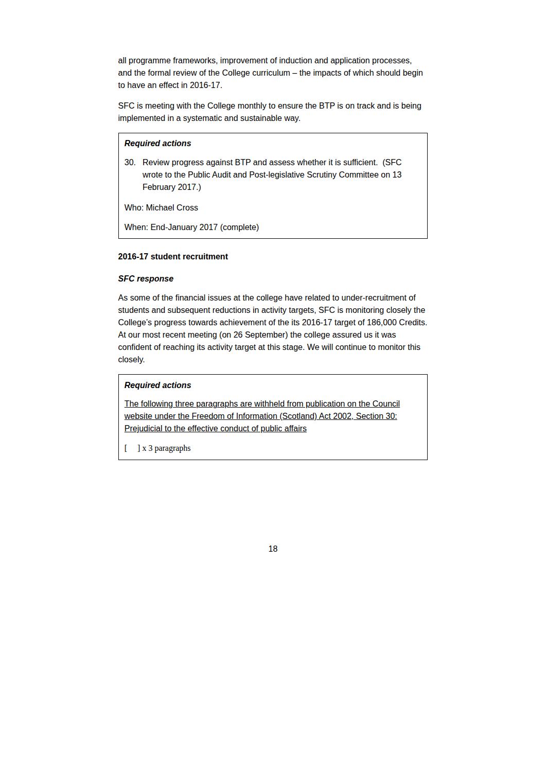all programme frameworks, improvement of induction and application processes, and the formal review of the College curriculum – the impacts of which should begin to have an effect in 2016-17.
SFC is meeting with the College monthly to ensure the BTP is on track and is being implemented in a systematic and sustainable way.
Required actions
30.
Review progress against BTP and assess whether it is sufficient. (SFC wrote to the Public Audit and Post-legislative Scrutiny Committee on 13 February 2017.)
Who: Michael Cross
When: End-January 2017 (complete)
2016-17 student recruitment
SFC response
As some of the financial issues at the college have related to under-recruitment of students and subsequent reductions in activity targets, SFC is monitoring closely the College’s progress towards achievement of the its 2016-17 target of 186,000 Credits. At our most recent meeting (on 26 September) the college assured us it was confident of reaching its activity target at this stage. We will continue to monitor this closely.
Required actions
The following three paragraphs are withheld from publication on the Council website under the Freedom of Information (Scotland) Act 2002, Section 30: Prejudicial to the effective conduct of public affairs
[ ] x 3 paragraphs
18